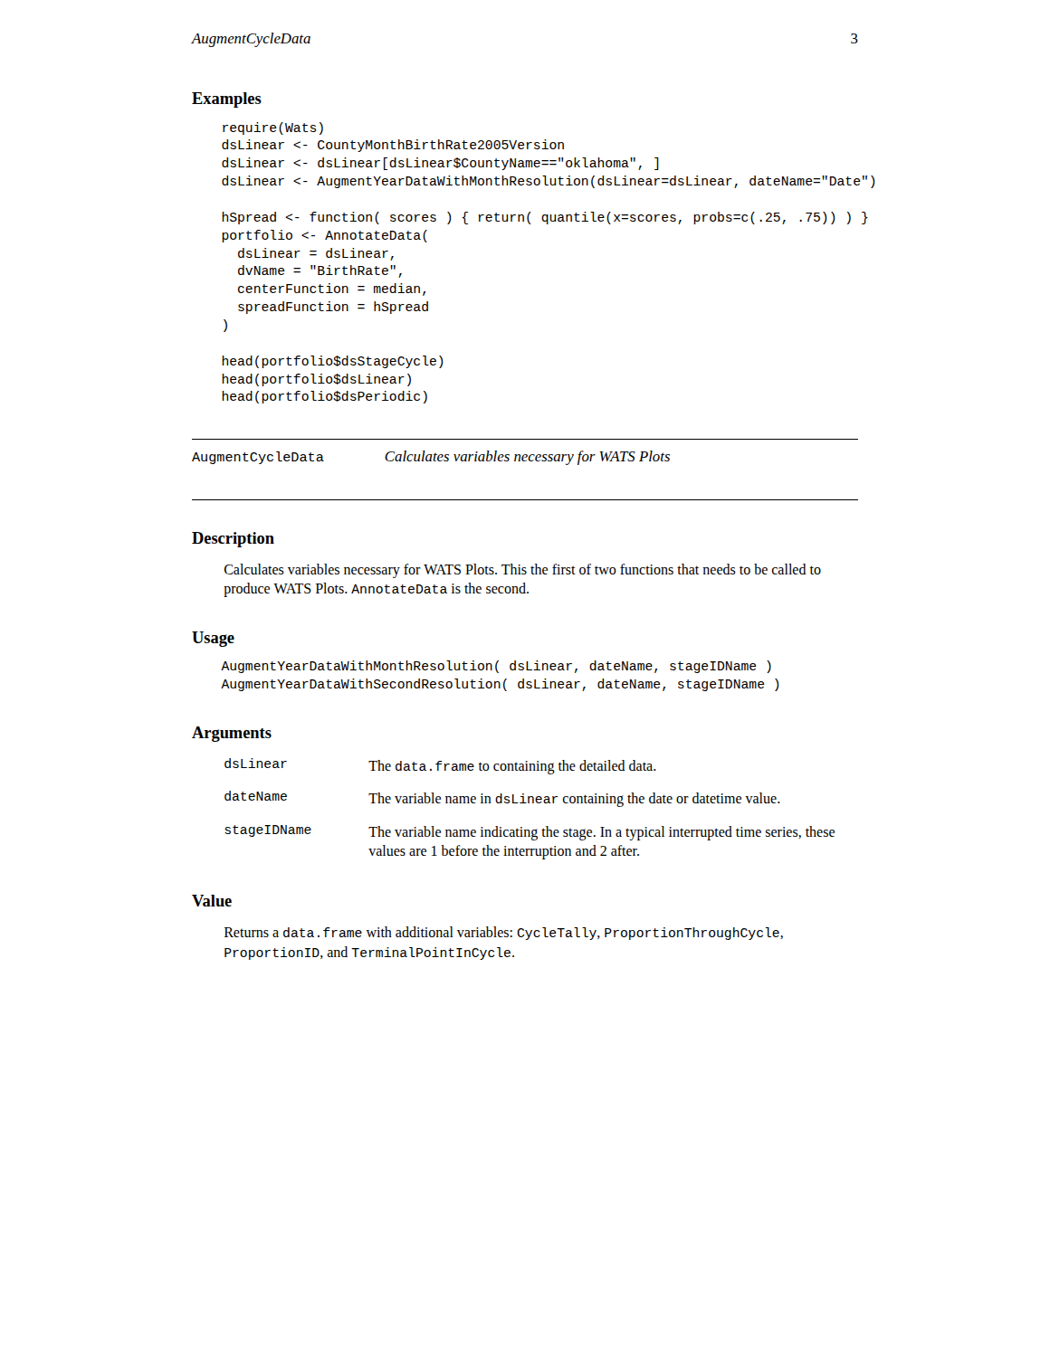AugmentCycleData 3
Examples
require(Wats)
dsLinear <- CountyMonthBirthRate2005Version
dsLinear <- dsLinear[dsLinear$CountyName=="oklahoma", ]
dsLinear <- AugmentYearDataWithMonthResolution(dsLinear=dsLinear, dateName="Date")

hSpread <- function( scores ) { return( quantile(x=scores, probs=c(.25, .75)) ) }
portfolio <- AnnotateData(
  dsLinear = dsLinear,
  dvName = "BirthRate",
  centerFunction = median,
  spreadFunction = hSpread
)

head(portfolio$dsStageCycle)
head(portfolio$dsLinear)
head(portfolio$dsPeriodic)
AugmentCycleData Calculates variables necessary for WATS Plots
Description
Calculates variables necessary for WATS Plots. This the first of two functions that needs to be called to produce WATS Plots. AnnotateData is the second.
Usage
AugmentYearDataWithMonthResolution( dsLinear, dateName, stageIDName )
AugmentYearDataWithSecondResolution( dsLinear, dateName, stageIDName )
Arguments
dsLinear
The data.frame to containing the detailed data.
dateName
The variable name in dsLinear containing the date or datetime value.
stageIDName
The variable name indicating the stage. In a typical interrupted time series, these values are 1 before the interruption and 2 after.
Value
Returns a data.frame with additional variables: CycleTally, ProportionThroughCycle, ProportionID, and TerminalPointInCycle.